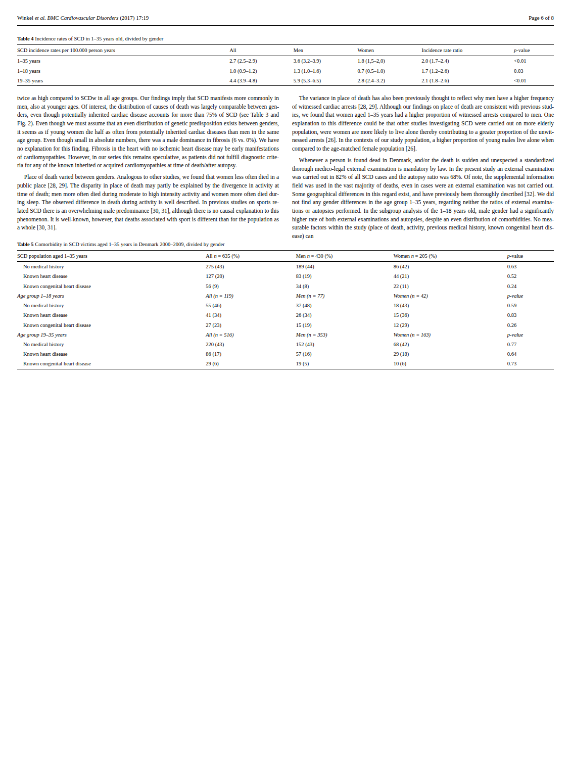Winkel et al. BMC Cardiovascular Disorders (2017) 17:19
Page 6 of 8
Table 4 Incidence rates of SCD in 1–35 years old, divided by gender
| SCD incidence rates per 100.000 person years | All | Men | Women | Incidence rate ratio | p -value |
| --- | --- | --- | --- | --- | --- |
| 1–35 years | 2.7 (2.5–2.9) | 3.6 (3.2–3.9) | 1.8 (1,5–2,0) | 2.0 (1.7–2.4) | <0.01 |
| 1–18 years | 1.0 (0.9–1.2) | 1.3 (1.0–1.6) | 0.7 (0.5–1.0) | 1.7 (1.2–2.6) | 0.03 |
| 19–35 years | 4.4 (3.9–4.8) | 5.9 (5.3–6.5) | 2.8 (2.4–3.2) | 2.1 (1.8–2.6) | <0.01 |
twice as high compared to SCDw in all age groups. Our findings imply that SCD manifests more commonly in men, also at younger ages. Of interest, the distribution of causes of death was largely comparable between genders, even though potentially inherited cardiac disease accounts for more than 75% of SCD (see Table 3 and Fig. 2). Even though we must assume that an even distribution of genetic predisposition exists between genders, it seems as if young women die half as often from potentially inherited cardiac diseases than men in the same age group. Even though small in absolute numbers, there was a male dominance in fibrosis (6 vs. 0%). We have no explanation for this finding. Fibrosis in the heart with no ischemic heart disease may be early manifestations of cardiomyopathies. However, in our series this remains speculative, as patients did not fulfill diagnostic criteria for any of the known inherited or acquired cardiomyopathies at time of death/after autopsy.
Place of death varied between genders. Analogous to other studies, we found that women less often died in a public place [28, 29]. The disparity in place of death may partly be explained by the divergence in activity at time of death; men more often died during moderate to high intensity activity and women more often died during sleep. The observed difference in death during activity is well described. In previous studies on sports related SCD there is an overwhelming male predominance [30, 31], although there is no causal explanation to this phenomenon. It is well-known, however, that deaths associated with sport is different than for the population as a whole [30, 31].
The variance in place of death has also been previously thought to reflect why men have a higher frequency of witnessed cardiac arrests [28, 29]. Although our findings on place of death are consistent with previous studies, we found that women aged 1–35 years had a higher proportion of witnessed arrests compared to men. One explanation to this difference could be that other studies investigating SCD were carried out on more elderly population, were women are more likely to live alone thereby contributing to a greater proportion of the unwitnessed arrests [26]. In the contexts of our study population, a higher proportion of young males live alone when compared to the age-matched female population [26].
Whenever a person is found dead in Denmark, and/or the death is sudden and unexpected a standardized thorough medico-legal external examination is mandatory by law. In the present study an external examination was carried out in 82% of all SCD cases and the autopsy ratio was 68%. Of note, the supplemental information field was used in the vast majority of deaths, even in cases were an external examination was not carried out. Some geographical differences in this regard exist, and have previously been thoroughly described [32]. We did not find any gender differences in the age group 1–35 years, regarding neither the ratios of external examinations or autopsies performed. In the subgroup analysis of the 1–18 years old, male gender had a significantly higher rate of both external examinations and autopsies, despite an even distribution of comorbidities. No measurable factors within the study (place of death, activity, previous medical history, known congenital heart disease) can
Table 5 Comorbidity in SCD victims aged 1–35 years in Denmark 2000–2009, divided by gender
| SCD population aged 1–35 years | All n = 635 (%) | Men n = 430 (%) | Women n = 205 (%) | p -value |
| --- | --- | --- | --- | --- |
| No medical history | 275 (43) | 189 (44) | 86 (42) | 0.63 |
| Known heart disease | 127 (20) | 83 (19) | 44 (21) | 0.52 |
| Known congenital heart disease | 56 (9) | 34 (8) | 22 (11) | 0.24 |
| Age group 1–18 years | All ( n = 119) | Men ( n = 77) | Women ( n = 42) | p -value |
| No medical history | 55 (46) | 37 (48) | 18 (43) | 0.59 |
| Known heart disease | 41 (34) | 26 (34) | 15 (36) | 0.83 |
| Known congenital heart disease | 27 (23) | 15 (19) | 12 (29) | 0.26 |
| Age group 19–35 years | All ( n = 516) | Men ( n = 353) | Women ( n = 163) | p -value |
| No medical history | 220 (43) | 152 (43) | 68 (42) | 0.77 |
| Known heart disease | 86 (17) | 57 (16) | 29 (18) | 0.64 |
| Known congenital heart disease | 29 (6) | 19 (5) | 10 (6) | 0.73 |